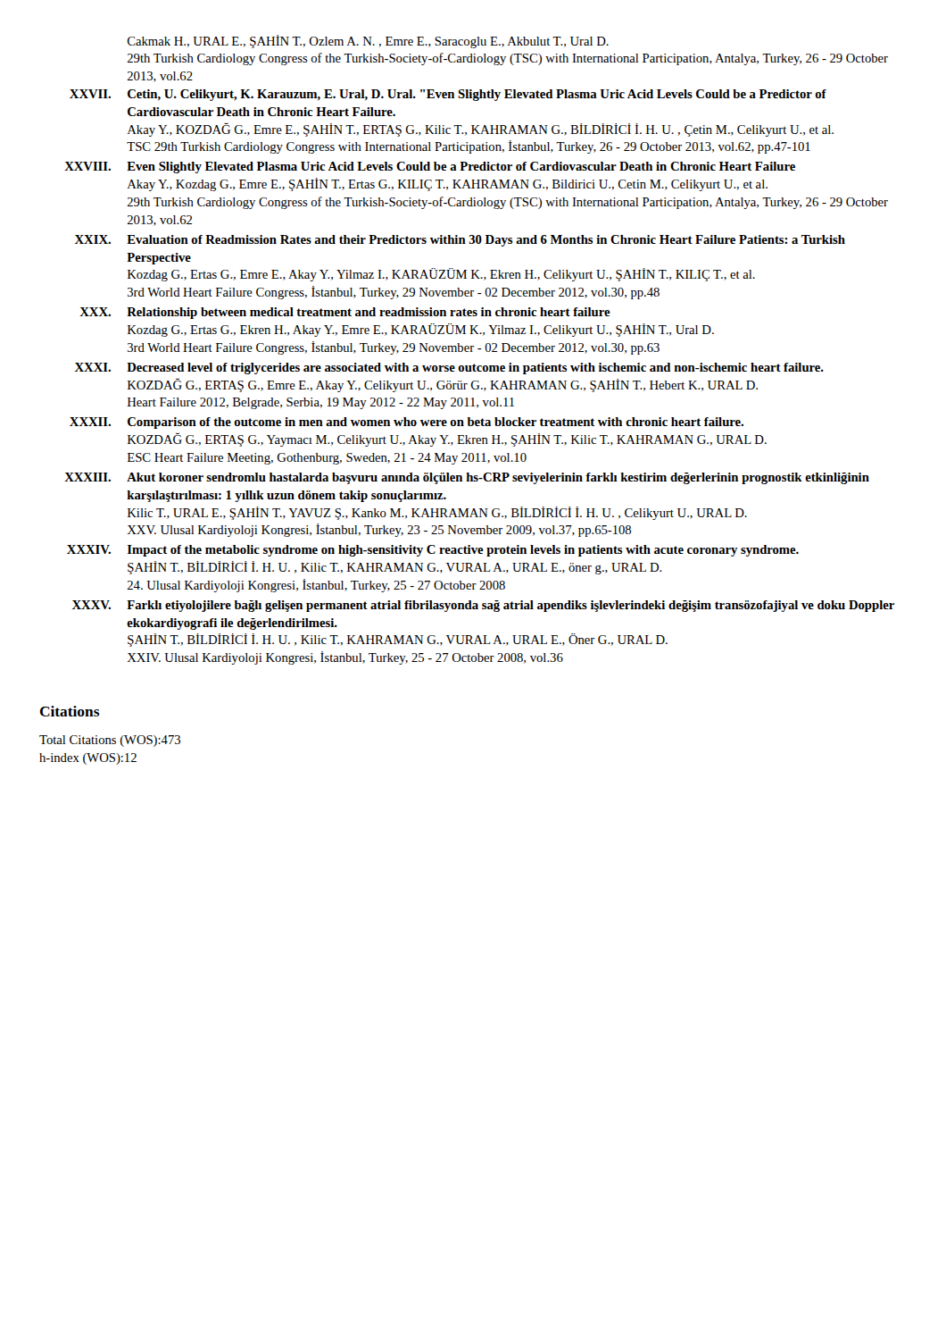Cakmak H., URAL E., ŞAHİN T., Ozlem A. N. , Emre E., Saracoglu E., Akbulut T., Ural D.
29th Turkish Cardiology Congress of the Turkish-Society-of-Cardiology (TSC) with International Participation, Antalya, Turkey, 26 - 29 October 2013, vol.62
XXVII.
Cetin, U. Celikyurt, K. Karauzum, E. Ural, D. Ural. "Even Slightly Elevated Plasma Uric Acid Levels Could be a Predictor of Cardiovascular Death in Chronic Heart Failure.
Akay Y., KOZDAĞ G., Emre E., ŞAHİN T., ERTAŞ G., Kilic T., KAHRAMAN G., BİLDİRİCİ İ. H. U. , Çetin M., Celikyurt U., et al.
TSC 29th Turkish Cardiology Congress with International Participation, İstanbul, Turkey, 26 - 29 October 2013, vol.62, pp.47-101
XXVIII.
Even Slightly Elevated Plasma Uric Acid Levels Could be a Predictor of Cardiovascular Death in Chronic Heart Failure
Akay Y., Kozdag G., Emre E., ŞAHİN T., Ertas G., KILIÇ T., KAHRAMAN G., Bildirici U., Cetin M., Celikyurt U., et al.
29th Turkish Cardiology Congress of the Turkish-Society-of-Cardiology (TSC) with International Participation, Antalya, Turkey, 26 - 29 October 2013, vol.62
XXIX.
Evaluation of Readmission Rates and their Predictors within 30 Days and 6 Months in Chronic Heart Failure Patients: a Turkish Perspective
Kozdag G., Ertas G., Emre E., Akay Y., Yilmaz I., KARAÜZÜM K., Ekren H., Celikyurt U., ŞAHİN T., KILIÇ T., et al.
3rd World Heart Failure Congress, İstanbul, Turkey, 29 November - 02 December 2012, vol.30, pp.48
XXX.
Relationship between medical treatment and readmission rates in chronic heart failure
Kozdag G., Ertas G., Ekren H., Akay Y., Emre E., KARAÜZÜM K., Yilmaz I., Celikyurt U., ŞAHİN T., Ural D.
3rd World Heart Failure Congress, İstanbul, Turkey, 29 November - 02 December 2012, vol.30, pp.63
XXXI.
Decreased level of triglycerides are associated with a worse outcome in patients with ischemic and non-ischemic heart failure.
KOZDAĞ G., ERTAŞ G., Emre E., Akay Y., Celikyurt U., Görür G., KAHRAMAN G., ŞAHİN T., Hebert K., URAL D.
Heart Failure 2012, Belgrade, Serbia, 19 May 2012 - 22 May 2011, vol.11
XXXII.
Comparison of the outcome in men and women who were on beta blocker treatment with chronic heart failure.
KOZDAĞ G., ERTAŞ G., Yaymacı M., Celikyurt U., Akay Y., Ekren H., ŞAHİN T., Kilic T., KAHRAMAN G., URAL D.
ESC Heart Failure Meeting, Gothenburg, Sweden, 21 - 24 May 2011, vol.10
XXXIII.
Akut koroner sendromlu hastalarda başvuru anında ölçülen hs-CRP seviyelerinin farklı kestirim değerlerinin prognostik etkinliğinin karşılaştırılması: 1 yıllık uzun dönem takip sonuçlarımız.
Kilic T., URAL E., ŞAHİN T., YAVUZ Ş., Kanko M., KAHRAMAN G., BİLDİRİCİ İ. H. U. , Celikyurt U., URAL D.
XXV. Ulusal Kardiyoloji Kongresi, İstanbul, Turkey, 23 - 25 November 2009, vol.37, pp.65-108
XXXIV.
Impact of the metabolic syndrome on high-sensitivity C reactive protein levels in patients with acute coronary syndrome.
ŞAHİN T., BİLDİRİCİ İ. H. U. , Kilic T., KAHRAMAN G., VURAL A., URAL E., öner g., URAL D.
24. Ulusal Kardiyoloji Kongresi, İstanbul, Turkey, 25 - 27 October 2008
XXXV.
Farklı etiyolojilere bağlı gelişen permanent atrial fibrilasyonda sağ atrial apendiks işlevlerindeki değişim transözofajiyal ve doku Doppler ekokardiyografi ile değerlendirilmesi.
ŞAHİN T., BİLDİRİCİ İ. H. U. , Kilic T., KAHRAMAN G., VURAL A., URAL E., Öner G., URAL D.
XXIV. Ulusal Kardiyoloji Kongresi, İstanbul, Turkey, 25 - 27 October 2008, vol.36
Citations
Total Citations (WOS):473
h-index (WOS):12